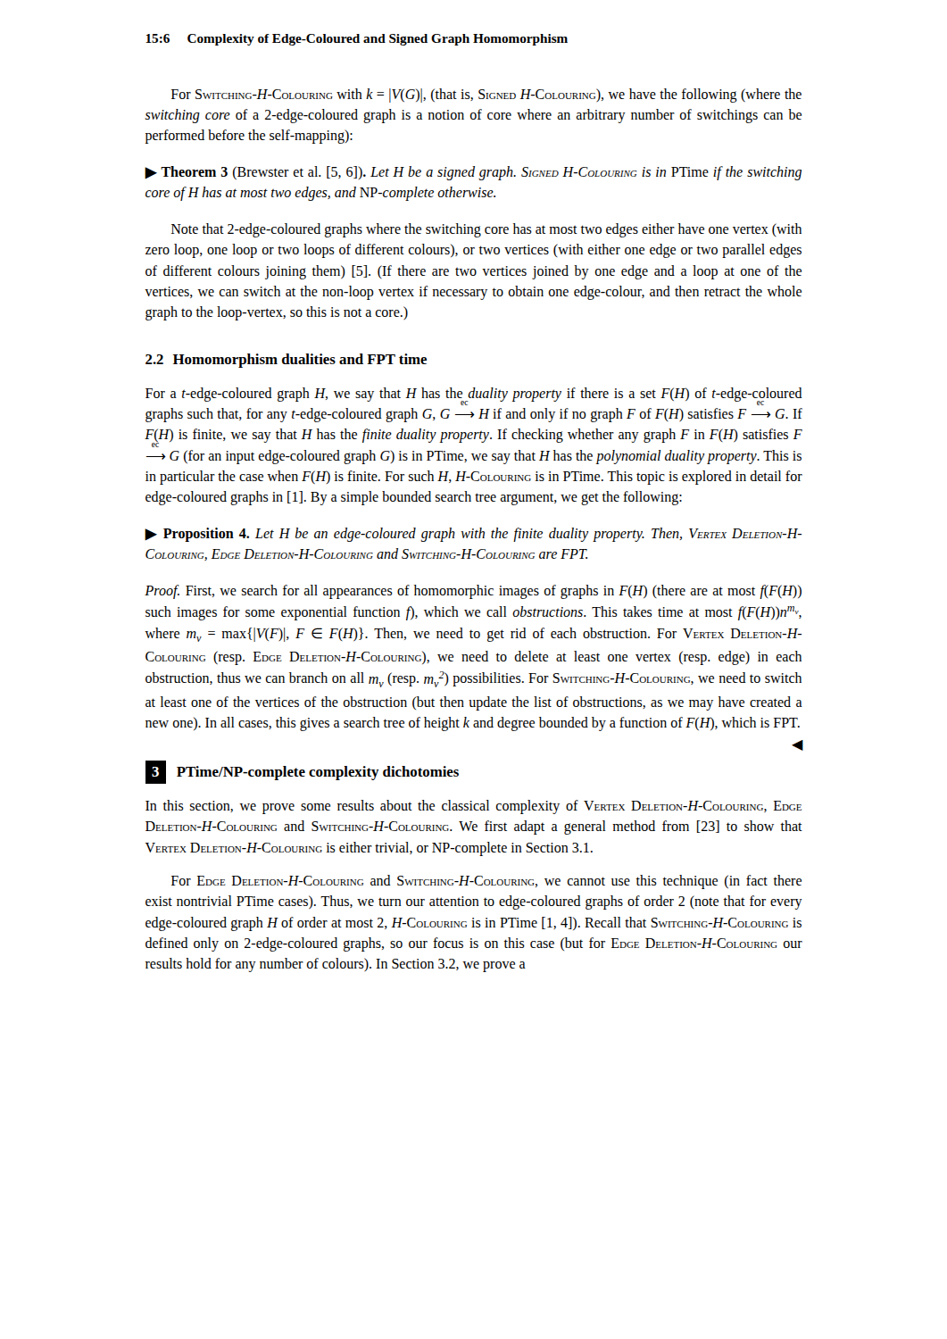15:6 Complexity of Edge-Coloured and Signed Graph Homomorphism
For Switching-H-Colouring with k = |V(G)|, (that is, Signed H-Colouring), we have the following (where the switching core of a 2-edge-coloured graph is a notion of core where an arbitrary number of switchings can be performed before the self-mapping):
▶ Theorem 3 (Brewster et al. [5, 6]). Let H be a signed graph. Signed H-Colouring is in PTime if the switching core of H has at most two edges, and NP-complete otherwise.
Note that 2-edge-coloured graphs where the switching core has at most two edges either have one vertex (with zero loop, one loop or two loops of different colours), or two vertices (with either one edge or two parallel edges of different colours joining them) [5]. (If there are two vertices joined by one edge and a loop at one of the vertices, we can switch at the non-loop vertex if necessary to obtain one edge-colour, and then retract the whole graph to the loop-vertex, so this is not a core.)
2.2 Homomorphism dualities and FPT time
For a t-edge-coloured graph H, we say that H has the duality property if there is a set F(H) of t-edge-coloured graphs such that, for any t-edge-coloured graph G, G ec⟶ H if and only if no graph F of F(H) satisfies F ec⟶ G. If F(H) is finite, we say that H has the finite duality property. If checking whether any graph F in F(H) satisfies F ec⟶ G (for an input edge-coloured graph G) is in PTime, we say that H has the polynomial duality property. This is in particular the case when F(H) is finite. For such H, H-Colouring is in PTime. This topic is explored in detail for edge-coloured graphs in [1]. By a simple bounded search tree argument, we get the following:
▶ Proposition 4. Let H be an edge-coloured graph with the finite duality property. Then, Vertex Deletion-H-Colouring, Edge Deletion-H-Colouring and Switching-H-Colouring are FPT.
Proof. First, we search for all appearances of homomorphic images of graphs in F(H) (there are at most f(F(H)) such images for some exponential function f), which we call obstructions. This takes time at most f(F(H))nmv, where mv = max{|V(F)|, F ∈ F(H)}. Then, we need to get rid of each obstruction. For Vertex Deletion-H-Colouring (resp. Edge Deletion-H-Colouring), we need to delete at least one vertex (resp. edge) in each obstruction, thus we can branch on all mv (resp. mv2) possibilities. For Switching-H-Colouring, we need to switch at least one of the vertices of the obstruction (but then update the list of obstructions, as we may have created a new one). In all cases, this gives a search tree of height k and degree bounded by a function of F(H), which is FPT. ◀
3 PTime/NP-complete complexity dichotomies
In this section, we prove some results about the classical complexity of Vertex Deletion-H-Colouring, Edge Deletion-H-Colouring and Switching-H-Colouring. We first adapt a general method from [23] to show that Vertex Deletion-H-Colouring is either trivial, or NP-complete in Section 3.1.
For Edge Deletion-H-Colouring and Switching-H-Colouring, we cannot use this technique (in fact there exist nontrivial PTime cases). Thus, we turn our attention to edge-coloured graphs of order 2 (note that for every edge-coloured graph H of order at most 2, H-Colouring is in PTime [1, 4]). Recall that Switching-H-Colouring is defined only on 2-edge-coloured graphs, so our focus is on this case (but for Edge Deletion-H-Colouring our results hold for any number of colours). In Section 3.2, we prove a